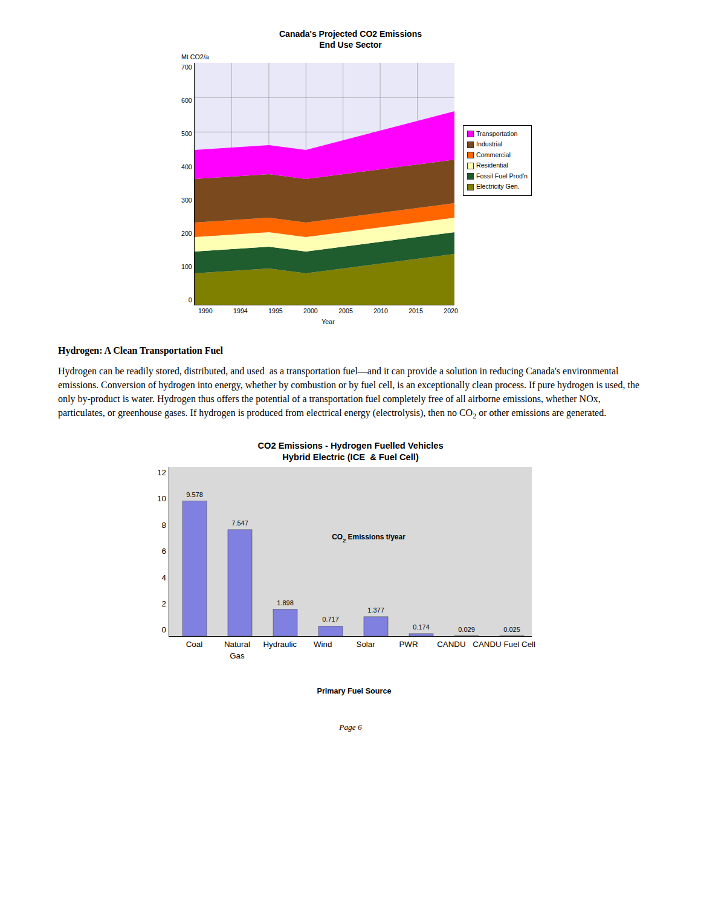Canada's Projected CO2 Emissions
End Use Sector
Mt CO2/a
700 600 500 400 300 200 100 0
19901994199520002005201020152020
Year
Transportation
Industrial
Commercial
Residential
Fossil Fuel Prod'n
Electricity Gen.
Hydrogen: A Clean Transportation Fuel
Hydrogen can be readily stored, distributed, and used as a transportation fuel—and it can provide a solution in reducing Canada's environmental emissions. Conversion of hydrogen into energy, whether by combustion or by fuel cell, is an exceptionally clean process. If pure hydrogen is used, the only by-product is water. Hydrogen thus offers the potential of a transportation fuel completely free of all airborne emissions, whether NOx, particulates, or greenhouse gases. If hydrogen is produced from electrical energy (electrolysis), then no CO2 or other emissions are generated.
CO2 Emissions - Hydrogen Fuelled Vehicles
Hybrid Electric (ICE & Fuel Cell)
12 10 8 6 4 2 0
9.578 7.547 1.898 0.717 1.377 0.174 0.029 0.025 CO2 Emissions t/year
Coal Natural Gas Hydraulic Wind Solar PWR CANDU CANDU Fuel Cell
Primary Fuel Source
Page 6